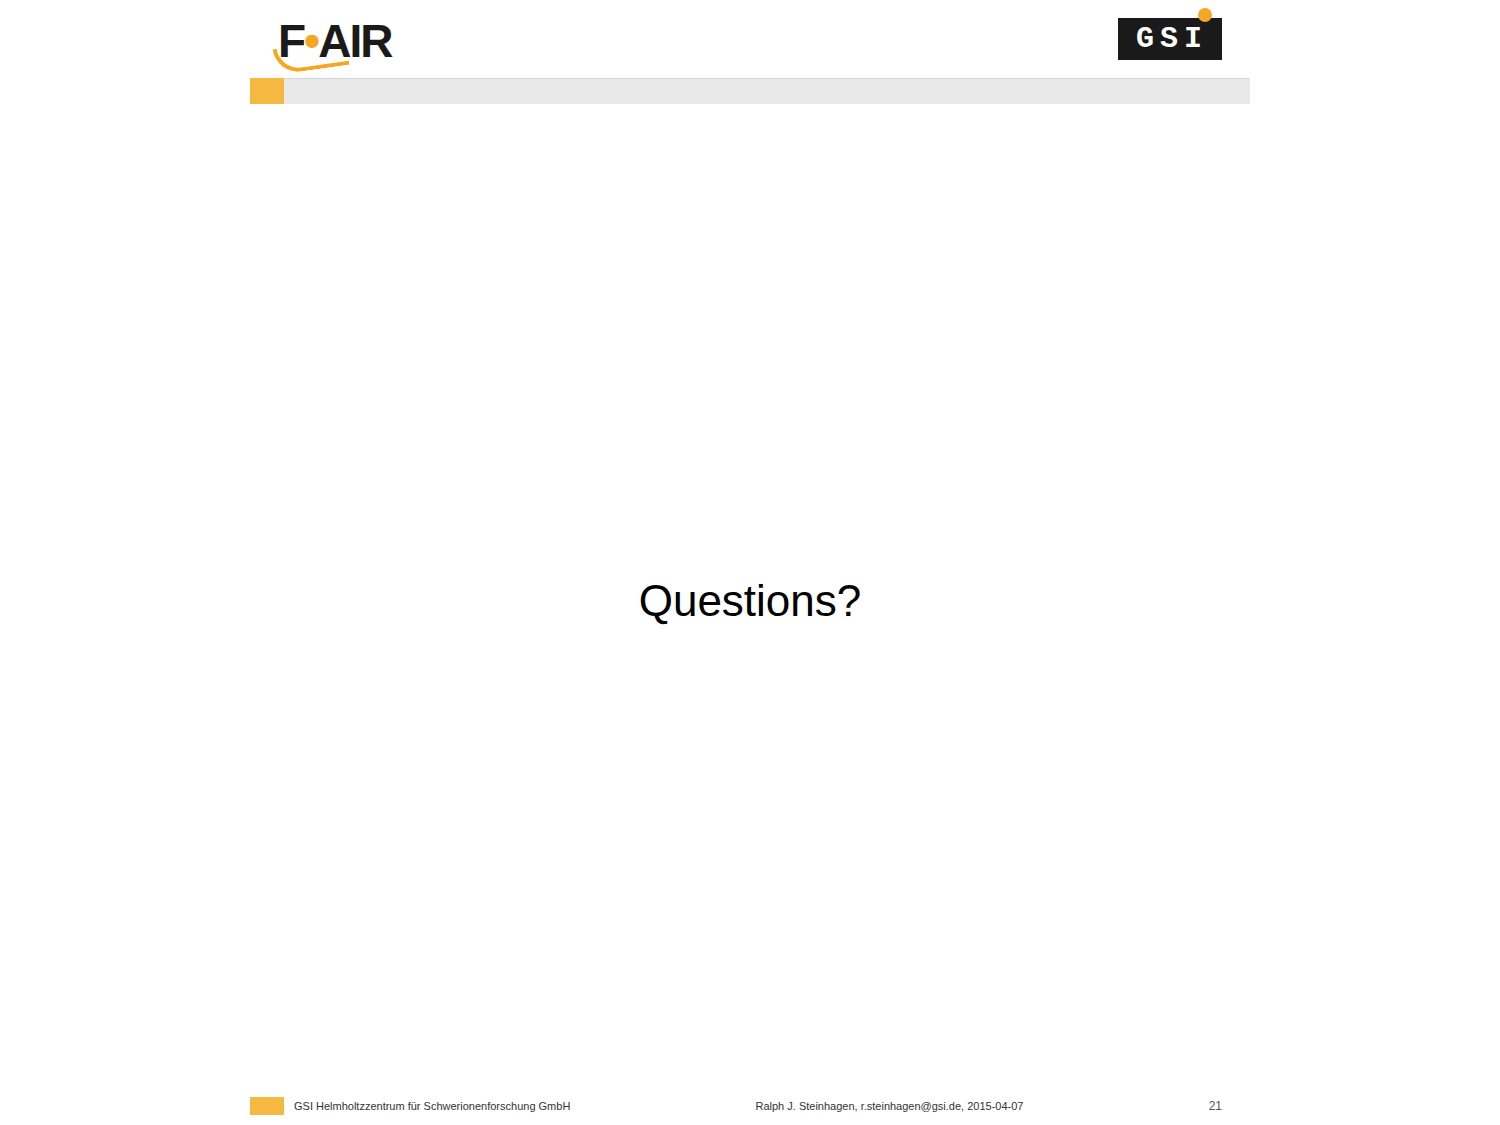F•AIR
GSI
Questions?
GSI Helmholtzzentrum für Schwerionenforschung GmbH
Ralph J. Steinhagen, r.steinhagen@gsi.de, 2015-04-07
21